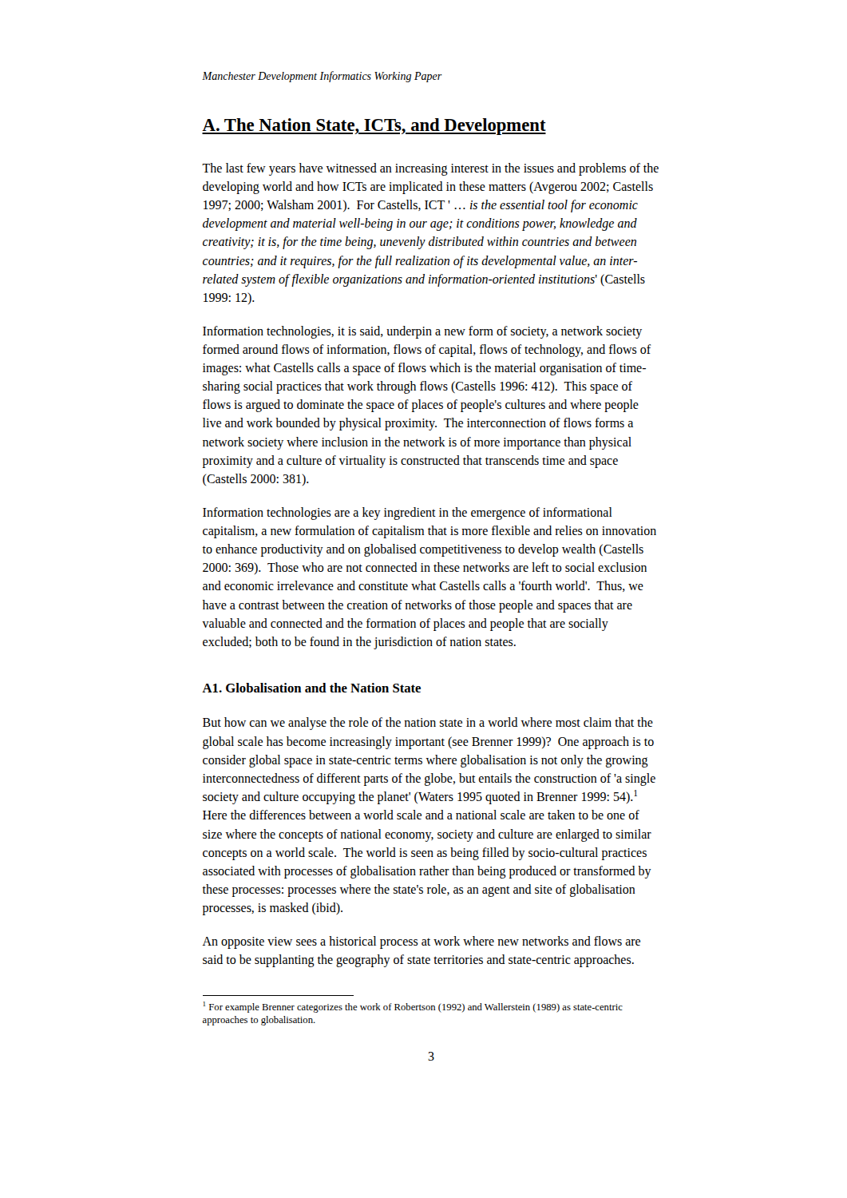Manchester Development Informatics Working Paper
A. The Nation State, ICTs, and Development
The last few years have witnessed an increasing interest in the issues and problems of the developing world and how ICTs are implicated in these matters (Avgerou 2002; Castells 1997; 2000; Walsham 2001). For Castells, ICT ' … is the essential tool for economic development and material well-being in our age; it conditions power, knowledge and creativity; it is, for the time being, unevenly distributed within countries and between countries; and it requires, for the full realization of its developmental value, an inter-related system of flexible organizations and information-oriented institutions' (Castells 1999: 12).
Information technologies, it is said, underpin a new form of society, a network society formed around flows of information, flows of capital, flows of technology, and flows of images: what Castells calls a space of flows which is the material organisation of time-sharing social practices that work through flows (Castells 1996: 412). This space of flows is argued to dominate the space of places of people's cultures and where people live and work bounded by physical proximity. The interconnection of flows forms a network society where inclusion in the network is of more importance than physical proximity and a culture of virtuality is constructed that transcends time and space (Castells 2000: 381).
Information technologies are a key ingredient in the emergence of informational capitalism, a new formulation of capitalism that is more flexible and relies on innovation to enhance productivity and on globalised competitiveness to develop wealth (Castells 2000: 369). Those who are not connected in these networks are left to social exclusion and economic irrelevance and constitute what Castells calls a 'fourth world'. Thus, we have a contrast between the creation of networks of those people and spaces that are valuable and connected and the formation of places and people that are socially excluded; both to be found in the jurisdiction of nation states.
A1. Globalisation and the Nation State
But how can we analyse the role of the nation state in a world where most claim that the global scale has become increasingly important (see Brenner 1999)? One approach is to consider global space in state-centric terms where globalisation is not only the growing interconnectedness of different parts of the globe, but entails the construction of 'a single society and culture occupying the planet' (Waters 1995 quoted in Brenner 1999: 54).1 Here the differences between a world scale and a national scale are taken to be one of size where the concepts of national economy, society and culture are enlarged to similar concepts on a world scale. The world is seen as being filled by socio-cultural practices associated with processes of globalisation rather than being produced or transformed by these processes: processes where the state's role, as an agent and site of globalisation processes, is masked (ibid).
An opposite view sees a historical process at work where new networks and flows are said to be supplanting the geography of state territories and state-centric approaches.
1 For example Brenner categorizes the work of Robertson (1992) and Wallerstein (1989) as state-centric approaches to globalisation.
3